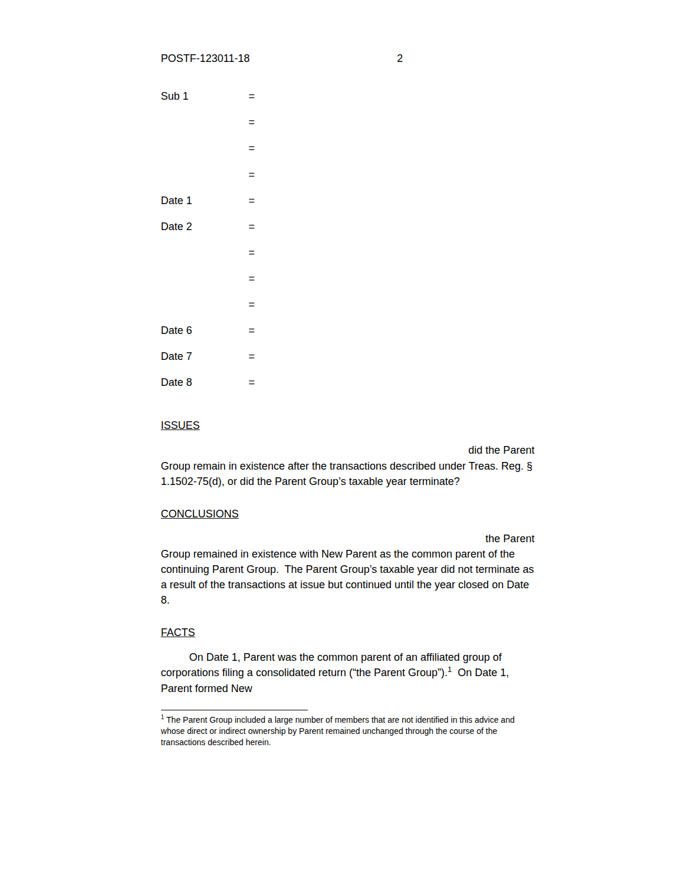POSTF-123011-18 2
| Sub 1 | = |
| | = |
| | = |
| | = |
| Date 1 | = |
| Date 2 | = |
| | = |
| | = |
| | = |
| Date 6 | = |
| Date 7 | = |
| Date 8 | = |
ISSUES
did the Parent
Group remain in existence after the transactions described under Treas. Reg. § 1.1502-75(d), or did the Parent Group’s taxable year terminate?
CONCLUSIONS
the Parent
Group remained in existence with New Parent as the common parent of the continuing Parent Group. The Parent Group’s taxable year did not terminate as a result of the transactions at issue but continued until the year closed on Date 8.
FACTS
On Date 1, Parent was the common parent of an affiliated group of corporations filing a consolidated return (“the Parent Group”).1 On Date 1, Parent formed New
1 The Parent Group included a large number of members that are not identified in this advice and whose direct or indirect ownership by Parent remained unchanged through the course of the transactions described herein.